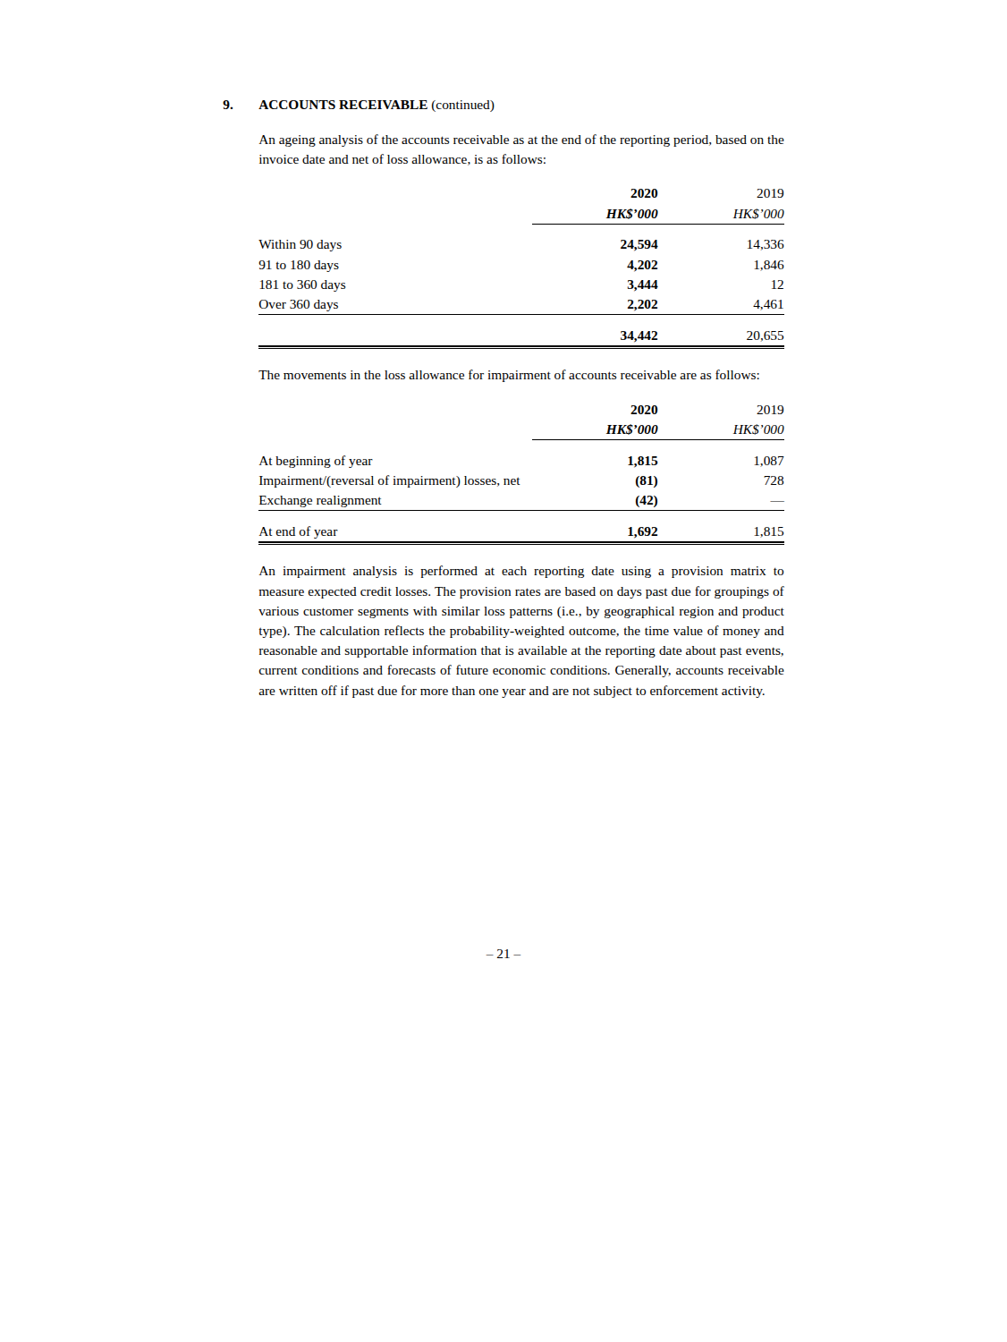9.
ACCOUNTS RECEIVABLE (continued)
An ageing analysis of the accounts receivable as at the end of the reporting period, based on the invoice date and net of loss allowance, is as follows:
| | 2020 | 2019 |
| | HK$’000 | HK$’000 |
| Within 90 days | 24,594 | 14,336 |
| 91 to 180 days | 4,202 | 1,846 |
| 181 to 360 days | 3,444 | 12 |
| Over 360 days | 2,202 | 4,461 |
| | 34,442 | 20,655 |
The movements in the loss allowance for impairment of accounts receivable are as follows:
| | 2020 | 2019 |
| | HK$’000 | HK$’000 |
| At beginning of year | 1,815 | 1,087 |
| Impairment/(reversal of impairment) losses, net | (81) | 728 |
| Exchange realignment | (42) | — |
| At end of year | 1,692 | 1,815 |
An impairment analysis is performed at each reporting date using a provision matrix to measure expected credit losses. The provision rates are based on days past due for groupings of various customer segments with similar loss patterns (i.e., by geographical region and product type). The calculation reflects the probability-weighted outcome, the time value of money and reasonable and supportable information that is available at the reporting date about past events, current conditions and forecasts of future economic conditions. Generally, accounts receivable are written off if past due for more than one year and are not subject to enforcement activity.
– 21 –